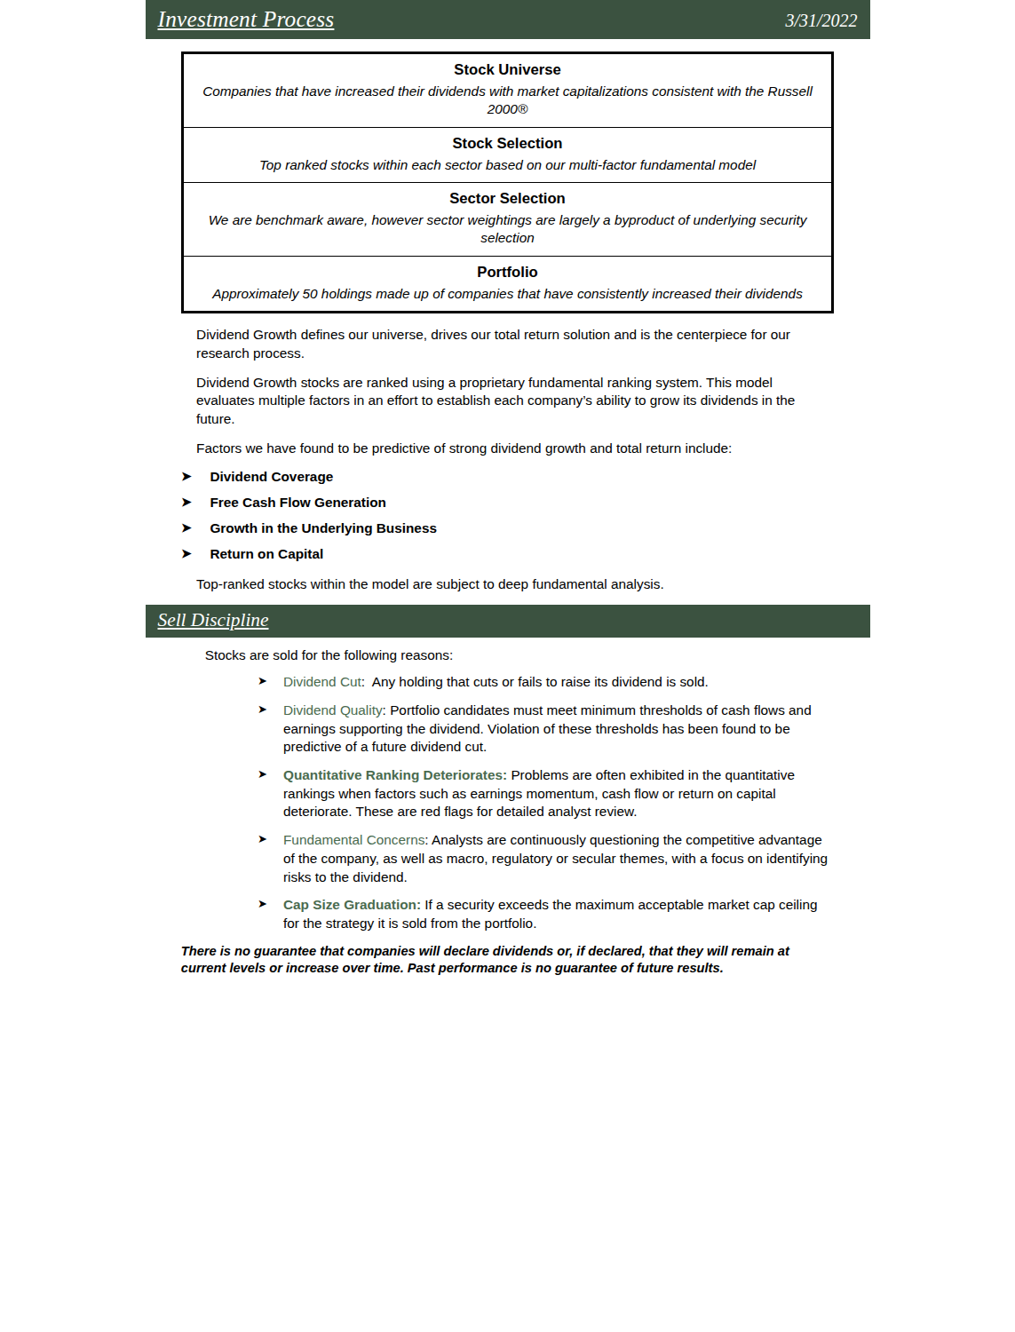Investment Process
3/31/2022
Stock Universe
Companies that have increased their dividends with market capitalizations consistent with the Russell 2000®
Stock Selection
Top ranked stocks within each sector based on our multi-factor fundamental model
Sector Selection
We are benchmark aware, however sector weightings are largely a byproduct of underlying security selection
Portfolio
Approximately 50 holdings made up of companies that have consistently increased their dividends
Dividend Growth defines our universe, drives our total return solution and is the centerpiece for our research process.
Dividend Growth stocks are ranked using a proprietary fundamental ranking system. This model evaluates multiple factors in an effort to establish each company’s ability to grow its dividends in the future.
Factors we have found to be predictive of strong dividend growth and total return include:
Dividend Coverage
Free Cash Flow Generation
Growth in the Underlying Business
Return on Capital
Top-ranked stocks within the model are subject to deep fundamental analysis.
Sell Discipline
Stocks are sold for the following reasons:
Dividend Cut: Any holding that cuts or fails to raise its dividend is sold.
Dividend Quality: Portfolio candidates must meet minimum thresholds of cash flows and earnings supporting the dividend. Violation of these thresholds has been found to be predictive of a future dividend cut.
Quantitative Ranking Deteriorates: Problems are often exhibited in the quantitative rankings when factors such as earnings momentum, cash flow or return on capital deteriorate. These are red flags for detailed analyst review.
Fundamental Concerns: Analysts are continuously questioning the competitive advantage of the company, as well as macro, regulatory or secular themes, with a focus on identifying risks to the dividend.
Cap Size Graduation: If a security exceeds the maximum acceptable market cap ceiling for the strategy it is sold from the portfolio.
There is no guarantee that companies will declare dividends or, if declared, that they will remain at current levels or increase over time. Past performance is no guarantee of future results.